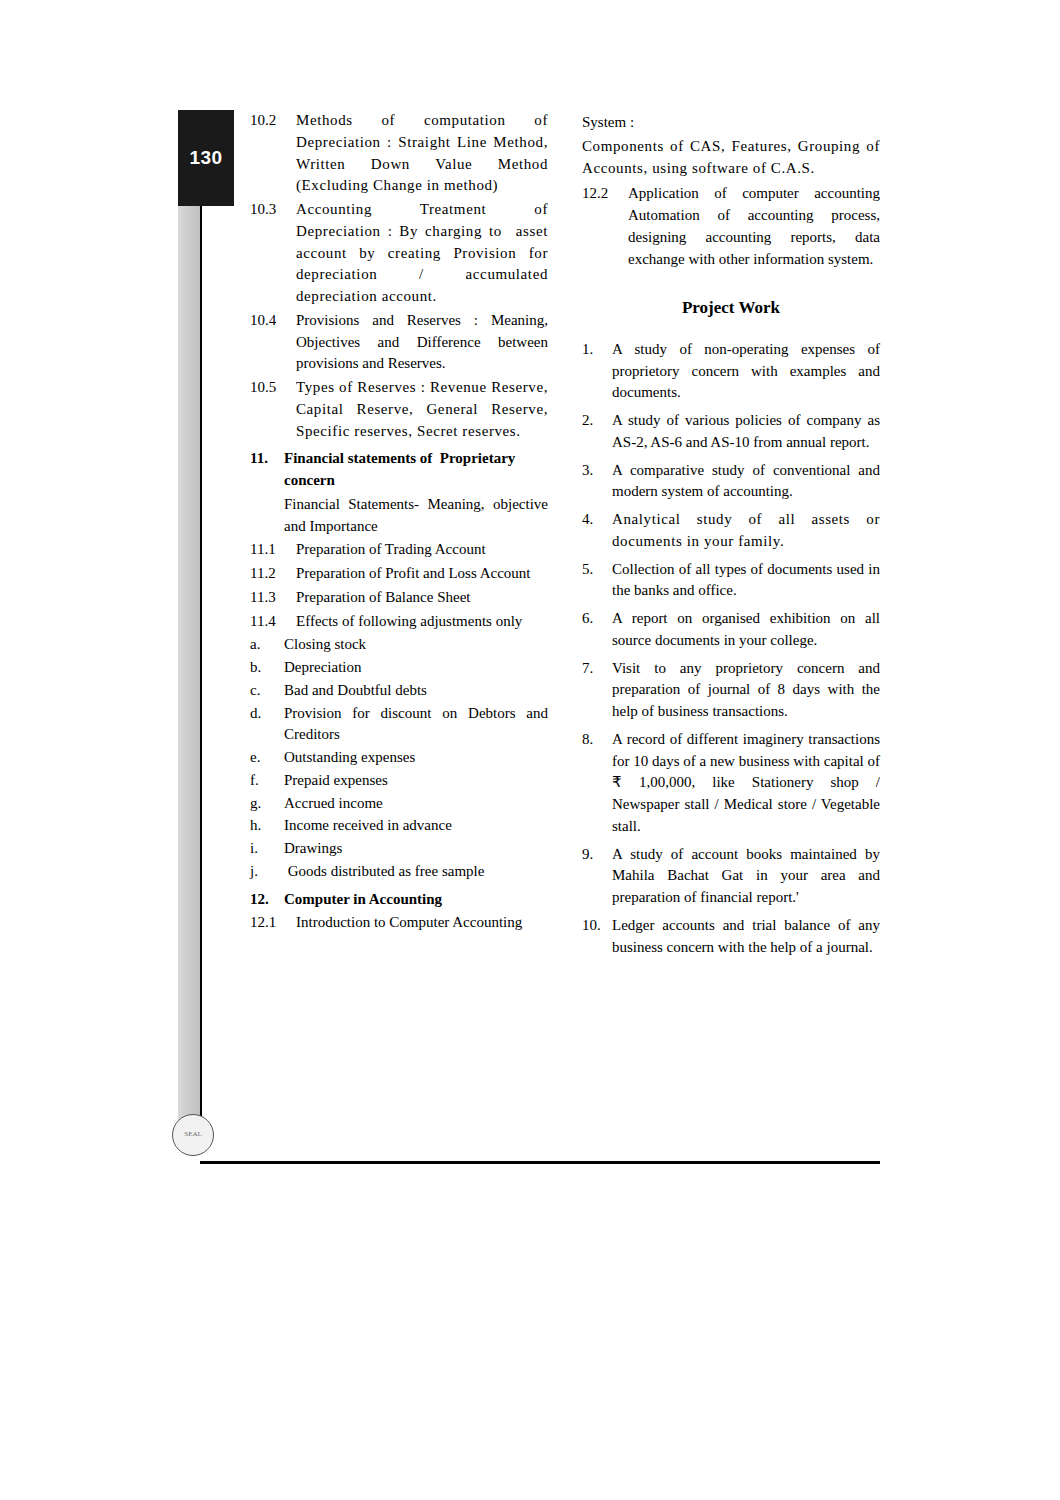130
10.2
Methods of computation of Depreciation : Straight Line Method, Written Down Value Method (Excluding Change in method)
10.3
Accounting Treatment of Depreciation : By charging to asset account by creating Provision for depreciation / accumulated depreciation account.
10.4
Provisions and Reserves : Meaning, Objectives and Difference between provisions and Reserves.
10.5
Types of Reserves : Revenue Reserve, Capital Reserve, General Reserve, Specific reserves, Secret reserves.
11.
Financial statements of Proprietary concern
Financial Statements- Meaning, objective and Importance
11.1
Preparation of Trading Account
11.2
Preparation of Profit and Loss Account
11.3
Preparation of Balance Sheet
11.4
Effects of following adjustments only
a.
Closing stock
b.
Depreciation
c.
Bad and Doubtful debts
d.
Provision for discount on Debtors and Creditors
e.
Outstanding expenses
f.
Prepaid expenses
g.
Accrued income
h.
Income received in advance
i.
Drawings
j.
Goods distributed as free sample
12.
Computer in Accounting
12.1
Introduction to Computer Accounting
System :
Components of CAS, Features, Grouping of Accounts, using software of C.A.S.
12.2
Application of computer accounting Automation of accounting process, designing accounting reports, data exchange with other information system.
Project Work
1.
A study of non-operating expenses of proprietory concern with examples and documents.
2.
A study of various policies of company as AS-2, AS-6 and AS-10 from annual report.
3.
A comparative study of conventional and modern system of accounting.
4.
Analytical study of all assets or documents in your family.
5.
Collection of all types of documents used in the banks and office.
6.
A report on organised exhibition on all source documents in your college.
7.
Visit to any proprietory concern and preparation of journal of 8 days with the help of business transactions.
8.
A record of different imaginery transactions for 10 days of a new business with capital of ₹ 1,00,000, like Stationery shop / Newspaper stall / Medical store / Vegetable stall.
9.
A study of account books maintained by Mahila Bachat Gat in your area and preparation of financial report.'
10.
Ledger accounts and trial balance of any business concern with the help of a journal.
SEAL